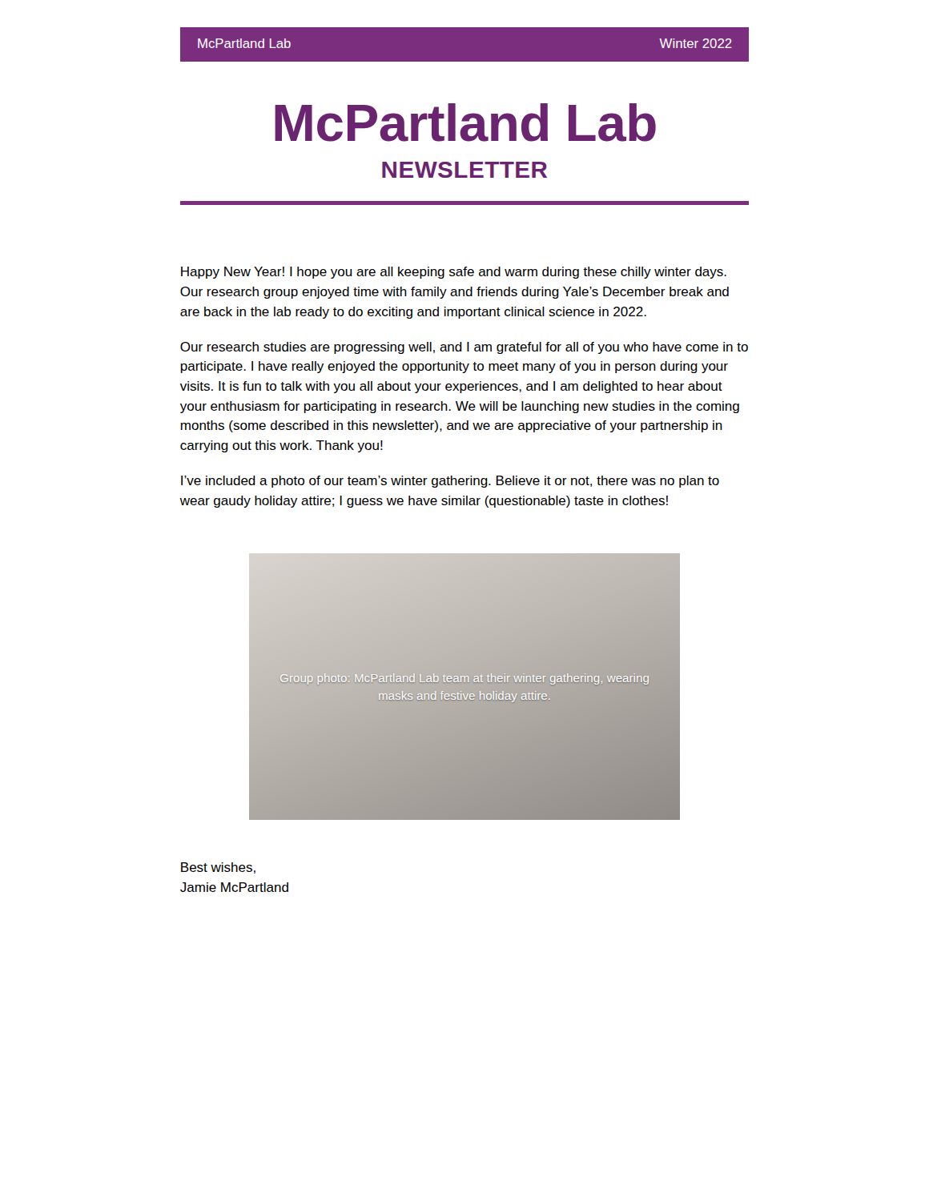McPartland Lab Winter 2022
McPartland Lab
NEWSLETTER
Happy New Year! I hope you are all keeping safe and warm during these chilly winter days. Our research group enjoyed time with family and friends during Yale’s December break and are back in the lab ready to do exciting and important clinical science in 2022.
Our research studies are progressing well, and I am grateful for all of you who have come in to participate. I have really enjoyed the opportunity to meet many of you in person during your visits. It is fun to talk with you all about your experiences, and I am delighted to hear about your enthusiasm for participating in research. We will be launching new studies in the coming months (some described in this newsletter), and we are appreciative of your partnership in carrying out this work. Thank you!
I’ve included a photo of our team’s winter gathering. Believe it or not, there was no plan to wear gaudy holiday attire; I guess we have similar (questionable) taste in clothes!
Group photo: McPartland Lab team at their winter gathering, wearing masks and festive holiday attire.
Best wishes,
Jamie McPartland